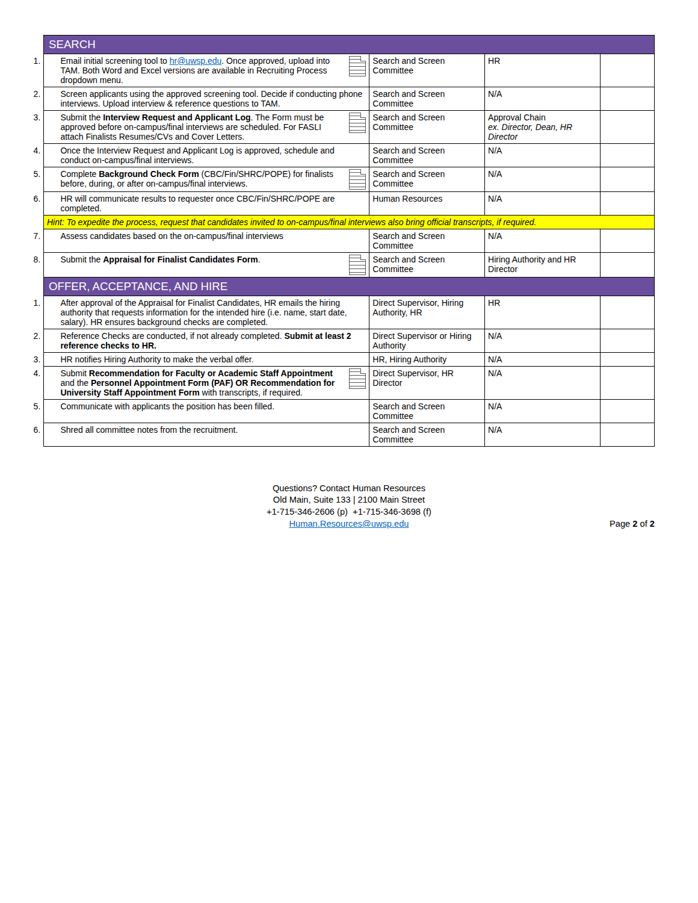| SEARCH |
| / 1. Email initial screening tool to hr@uwsp.edu . Once approved, upload into TAM. Both Word and Excel versions are available in Recruiting Process dropdown menu. / / | Search and Screen Committee | HR | |
| 2. Screen applicants using the approved screening tool. Decide if conducting phone interviews. Upload interview & reference questions to TAM. | Search and Screen Committee | N/A | |
| / 3. Submit the Interview Request and Applicant Log . The Form must be approved before on-campus/final interviews are scheduled. For FASLI attach Finalists Resumes/CVs and Cover Letters. / / | Search and Screen Committee | Approval Chain ex. Director, Dean, HR Director | |
| 4. Once the Interview Request and Applicant Log is approved, schedule and conduct on-campus/final interviews. | Search and Screen Committee | N/A | |
| / 5. Complete Background Check Form (CBC/Fin/SHRC/POPE) for finalists before, during, or after on-campus/final interviews. / / | Search and Screen Committee | N/A | |
| 6. HR will communicate results to requester once CBC/Fin/SHRC/POPE are completed. | Human Resources | N/A | |
| Hint: To expedite the process, request that candidates invited to on-campus/final interviews also bring official transcripts, if required. |
| 7. Assess candidates based on the on-campus/final interviews | Search and Screen Committee | N/A | |
| / 8. Submit the Appraisal for Finalist Candidates Form . / / | Search and Screen Committee | Hiring Authority and HR Director | |
| OFFER, ACCEPTANCE, AND HIRE |
| 1. After approval of the Appraisal for Finalist Candidates, HR emails the hiring authority that requests information for the intended hire (i.e. name, start date, salary). HR ensures background checks are completed. | Direct Supervisor, Hiring Authority, HR | HR | |
| 2. Reference Checks are conducted, if not already completed. Submit at least 2 reference checks to HR. | Direct Supervisor or Hiring Authority | N/A | |
| 3. HR notifies Hiring Authority to make the verbal offer. | HR, Hiring Authority | N/A | |
| / 4. Submit Recommendation for Faculty or Academic Staff Appointment and the Personnel Appointment Form (PAF) OR Recommendation for University Staff Appointment Form with transcripts, if required. / / | Direct Supervisor, HR Director | N/A | |
| 5. Communicate with applicants the position has been filled. | Search and Screen Committee | N/A | |
| 6. Shred all committee notes from the recruitment. | Search and Screen Committee | N/A | |
Questions? Contact Human Resources
Old Main, Suite 133 | 2100 Main Street
+1-715-346-2606 (p) +1-715-346-3698 (f)
Human.Resources@uwsp.edu
Page 2 of 2